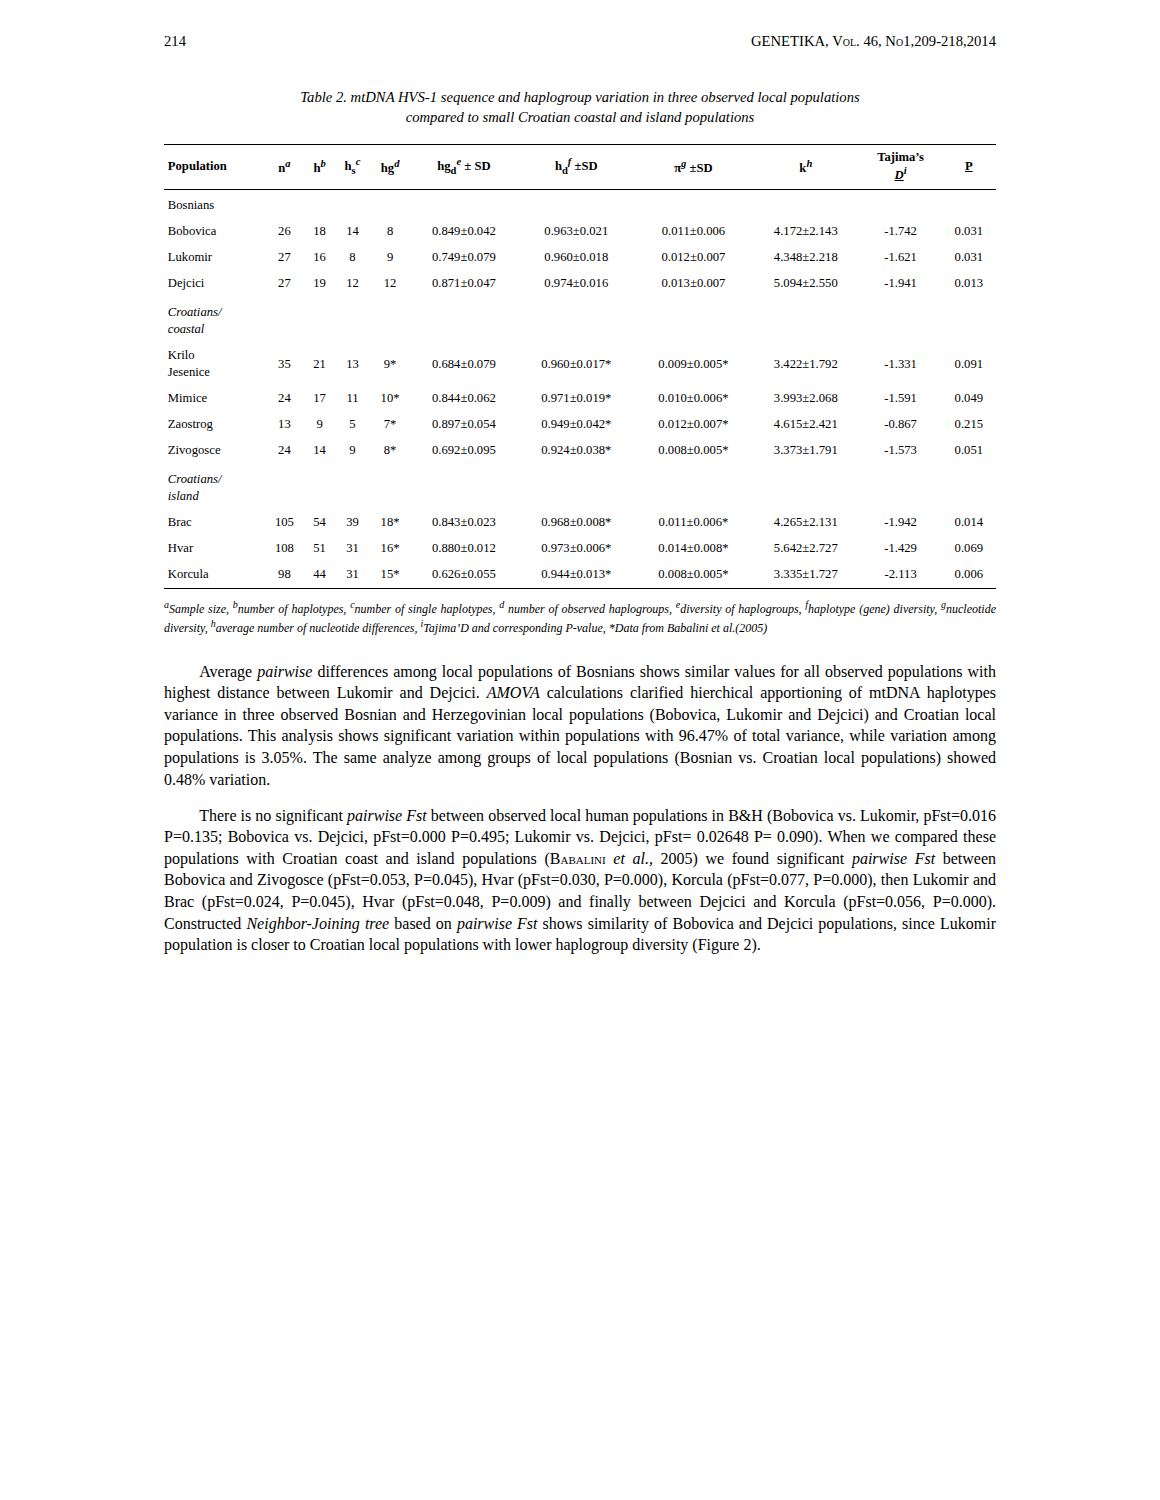214 GENETIKA, Vol. 46, No1,209-218,2014
Table 2. mtDNA HVS-1 sequence and haplogroup variation in three observed local populations compared to small Croatian coastal and island populations
| Population | n a | h b | h s c | hg d | hg d e ± SD | h d f ±SD | π g ±SD | k h | Tajima’s D i | P |
| --- | --- | --- | --- | --- | --- | --- | --- | --- | --- | --- |
| Bosnians |
| Bobovica | 26 | 18 | 14 | 8 | 0.849±0.042 | 0.963±0.021 | 0.011±0.006 | 4.172±2.143 | -1.742 | 0.031 |
| Lukomir | 27 | 16 | 8 | 9 | 0.749±0.079 | 0.960±0.018 | 0.012±0.007 | 4.348±2.218 | -1.621 | 0.031 |
| Dejcici | 27 | 19 | 12 | 12 | 0.871±0.047 | 0.974±0.016 | 0.013±0.007 | 5.094±2.550 | -1.941 | 0.013 |
| Croatians/ coastal |
| Krilo Jesenice | 35 | 21 | 13 | 9* | 0.684±0.079 | 0.960±0.017* | 0.009±0.005* | 3.422±1.792 | -1.331 | 0.091 |
| Mimice | 24 | 17 | 11 | 10* | 0.844±0.062 | 0.971±0.019* | 0.010±0.006* | 3.993±2.068 | -1.591 | 0.049 |
| Zaostrog | 13 | 9 | 5 | 7* | 0.897±0.054 | 0.949±0.042* | 0.012±0.007* | 4.615±2.421 | -0.867 | 0.215 |
| Zivogosce | 24 | 14 | 9 | 8* | 0.692±0.095 | 0.924±0.038* | 0.008±0.005* | 3.373±1.791 | -1.573 | 0.051 |
| Croatians/ island |
| Brac | 105 | 54 | 39 | 18* | 0.843±0.023 | 0.968±0.008* | 0.011±0.006* | 4.265±2.131 | -1.942 | 0.014 |
| Hvar | 108 | 51 | 31 | 16* | 0.880±0.012 | 0.973±0.006* | 0.014±0.008* | 5.642±2.727 | -1.429 | 0.069 |
| Korcula | 98 | 44 | 31 | 15* | 0.626±0.055 | 0.944±0.013* | 0.008±0.005* | 3.335±1.727 | -2.113 | 0.006 |
aSample size, bnumber of haplotypes, cnumber of single haplotypes, d number of observed haplogroups, ediversity of haplogroups, fhaplotype (gene) diversity, gnucleotide diversity, haverage number of nucleotide differences, iTajima’D and corresponding P-value, *Data from Babalini et al.(2005)
Average pairwise differences among local populations of Bosnians shows similar values for all observed populations with highest distance between Lukomir and Dejcici. AMOVA calculations clarified hierchical apportioning of mtDNA haplotypes variance in three observed Bosnian and Herzegovinian local populations (Bobovica, Lukomir and Dejcici) and Croatian local populations. This analysis shows significant variation within populations with 96.47% of total variance, while variation among populations is 3.05%. The same analyze among groups of local populations (Bosnian vs. Croatian local populations) showed 0.48% variation.
There is no significant pairwise Fst between observed local human populations in B&H (Bobovica vs. Lukomir, pFst=0.016 P=0.135; Bobovica vs. Dejcici, pFst=0.000 P=0.495; Lukomir vs. Dejcici, pFst= 0.02648 P= 0.090). When we compared these populations with Croatian coast and island populations (Babalini et al., 2005) we found significant pairwise Fst between Bobovica and Zivogosce (pFst=0.053, P=0.045), Hvar (pFst=0.030, P=0.000), Korcula (pFst=0.077, P=0.000), then Lukomir and Brac (pFst=0.024, P=0.045), Hvar (pFst=0.048, P=0.009) and finally between Dejcici and Korcula (pFst=0.056, P=0.000). Constructed Neighbor-Joining tree based on pairwise Fst shows similarity of Bobovica and Dejcici populations, since Lukomir population is closer to Croatian local populations with lower haplogroup diversity (Figure 2).